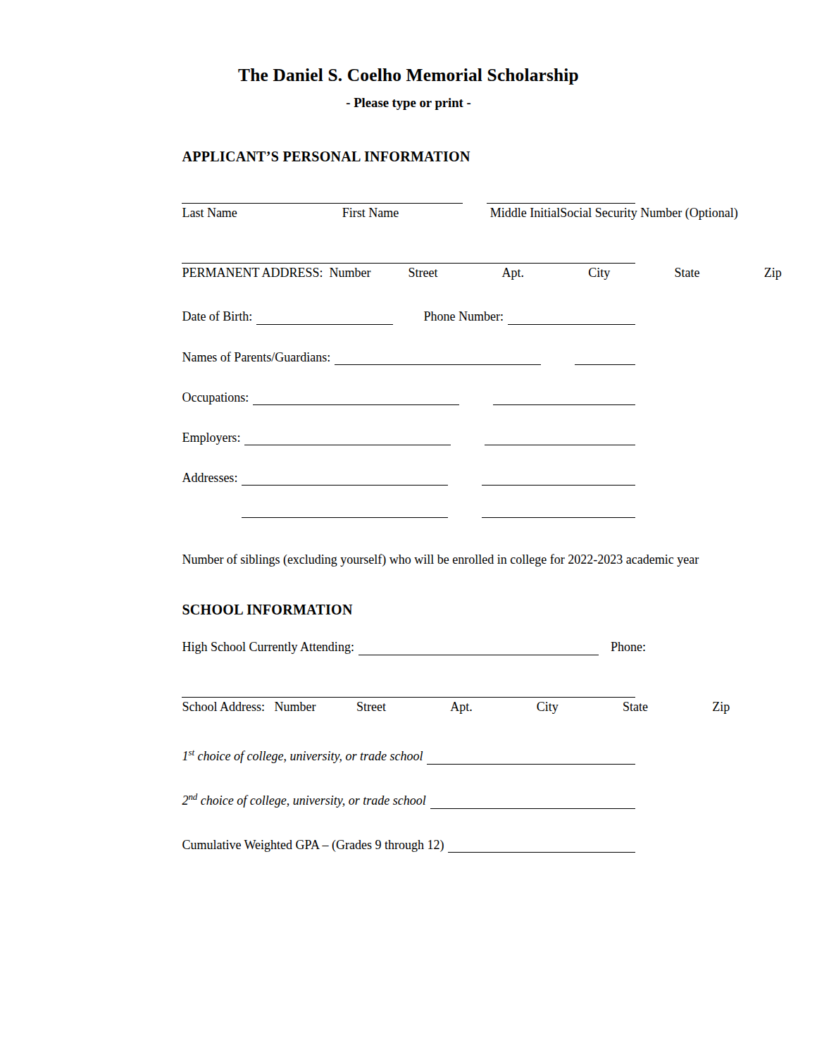The Daniel S. Coelho Memorial Scholarship
- Please type or print -
APPLICANT’S PERSONAL INFORMATION
Last Name First Name Middle Initial Social Security Number (Optional)
PERMANENT ADDRESS: Number Street Apt. City State Zip
Date of Birth:
Phone Number:
Names of Parents/Guardians:
Occupations:
Employers:
Addresses:
Addresses:
Number of siblings (excluding yourself) who will be enrolled in college for 2022-2023 academic year
SCHOOL INFORMATION
High School Currently Attending: Phone:
School Address: Number Street Apt. City State Zip
1st choice of college, university, or trade school
2nd choice of college, university, or trade school
Cumulative Weighted GPA – (Grades 9 through 12)